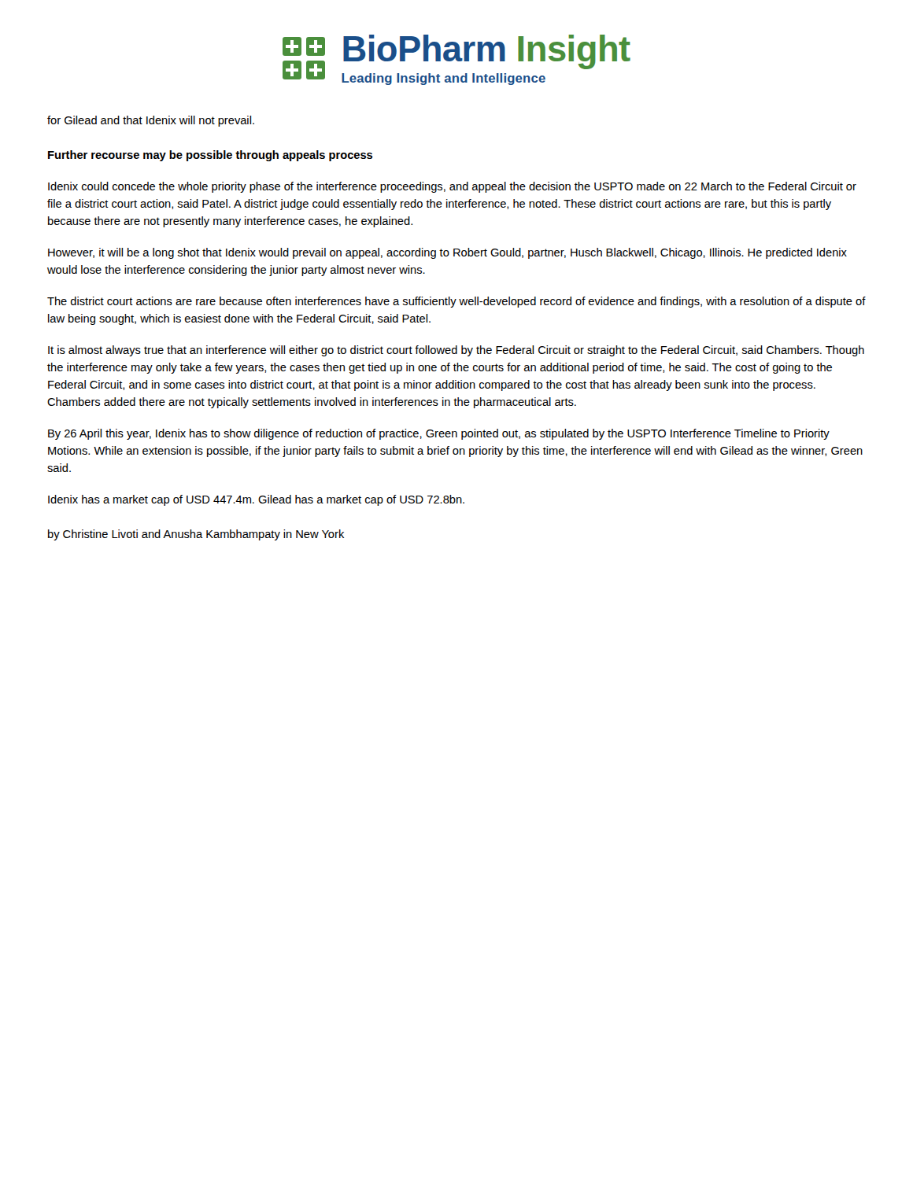Bio Pharm Insight
Leading Insight and Intelligence
for Gilead and that Idenix will not prevail.
Further recourse may be possible through appeals process
Idenix could concede the whole priority phase of the interference proceedings, and appeal the decision the USPTO made on 22 March to the Federal Circuit or file a district court action, said Patel. A district judge could essentially redo the interference, he noted. These district court actions are rare, but this is partly because there are not presently many interference cases, he explained.
However, it will be a long shot that Idenix would prevail on appeal, according to Robert Gould, partner, Husch Blackwell, Chicago, Illinois. He predicted Idenix would lose the interference considering the junior party almost never wins.
The district court actions are rare because often interferences have a sufficiently well-developed record of evidence and findings, with a resolution of a dispute of law being sought, which is easiest done with the Federal Circuit, said Patel.
It is almost always true that an interference will either go to district court followed by the Federal Circuit or straight to the Federal Circuit, said Chambers. Though the interference may only take a few years, the cases then get tied up in one of the courts for an additional period of time, he said. The cost of going to the Federal Circuit, and in some cases into district court, at that point is a minor addition compared to the cost that has already been sunk into the process. Chambers added there are not typically settlements involved in interferences in the pharmaceutical arts.
By 26 April this year, Idenix has to show diligence of reduction of practice, Green pointed out, as stipulated by the USPTO Interference Timeline to Priority Motions. While an extension is possible, if the junior party fails to submit a brief on priority by this time, the interference will end with Gilead as the winner, Green said.
Idenix has a market cap of USD 447.4m. Gilead has a market cap of USD 72.8bn.
by Christine Livoti and Anusha Kambhampaty in New York